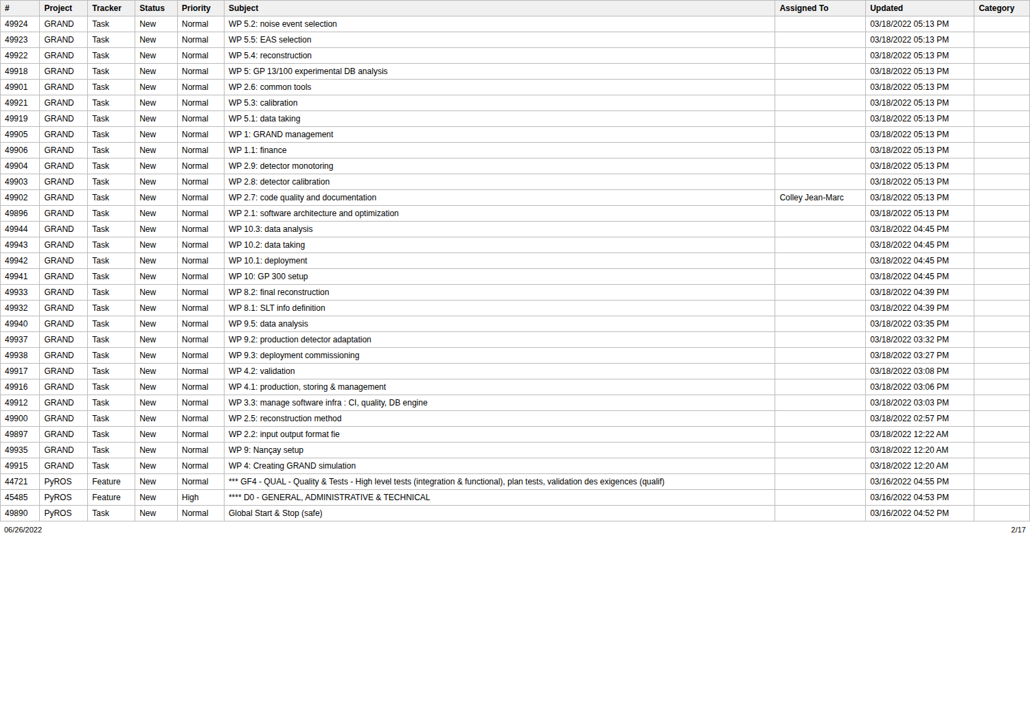| # | Project | Tracker | Status | Priority | Subject | Assigned To | Updated | Category |
| --- | --- | --- | --- | --- | --- | --- | --- | --- |
| 49924 | GRAND | Task | New | Normal | WP 5.2: noise event selection | | 03/18/2022 05:13 PM | |
| 49923 | GRAND | Task | New | Normal | WP 5.5: EAS selection | | 03/18/2022 05:13 PM | |
| 49922 | GRAND | Task | New | Normal | WP 5.4: reconstruction | | 03/18/2022 05:13 PM | |
| 49918 | GRAND | Task | New | Normal | WP 5: GP 13/100 experimental DB analysis | | 03/18/2022 05:13 PM | |
| 49901 | GRAND | Task | New | Normal | WP 2.6: common tools | | 03/18/2022 05:13 PM | |
| 49921 | GRAND | Task | New | Normal | WP 5.3: calibration | | 03/18/2022 05:13 PM | |
| 49919 | GRAND | Task | New | Normal | WP 5.1: data taking | | 03/18/2022 05:13 PM | |
| 49905 | GRAND | Task | New | Normal | WP 1: GRAND management | | 03/18/2022 05:13 PM | |
| 49906 | GRAND | Task | New | Normal | WP 1.1: finance | | 03/18/2022 05:13 PM | |
| 49904 | GRAND | Task | New | Normal | WP 2.9: detector monotoring | | 03/18/2022 05:13 PM | |
| 49903 | GRAND | Task | New | Normal | WP 2.8: detector calibration | | 03/18/2022 05:13 PM | |
| 49902 | GRAND | Task | New | Normal | WP 2.7: code quality and documentation | Colley Jean-Marc | 03/18/2022 05:13 PM | |
| 49896 | GRAND | Task | New | Normal | WP 2.1: software architecture and optimization | | 03/18/2022 05:13 PM | |
| 49944 | GRAND | Task | New | Normal | WP 10.3: data analysis | | 03/18/2022 04:45 PM | |
| 49943 | GRAND | Task | New | Normal | WP 10.2: data taking | | 03/18/2022 04:45 PM | |
| 49942 | GRAND | Task | New | Normal | WP 10.1: deployment | | 03/18/2022 04:45 PM | |
| 49941 | GRAND | Task | New | Normal | WP 10: GP 300 setup | | 03/18/2022 04:45 PM | |
| 49933 | GRAND | Task | New | Normal | WP 8.2: final reconstruction | | 03/18/2022 04:39 PM | |
| 49932 | GRAND | Task | New | Normal | WP 8.1: SLT info definition | | 03/18/2022 04:39 PM | |
| 49940 | GRAND | Task | New | Normal | WP 9.5: data analysis | | 03/18/2022 03:35 PM | |
| 49937 | GRAND | Task | New | Normal | WP 9.2: production detector adaptation | | 03/18/2022 03:32 PM | |
| 49938 | GRAND | Task | New | Normal | WP 9.3: deployment commissioning | | 03/18/2022 03:27 PM | |
| 49917 | GRAND | Task | New | Normal | WP 4.2: validation | | 03/18/2022 03:08 PM | |
| 49916 | GRAND | Task | New | Normal | WP 4.1: production, storing & management | | 03/18/2022 03:06 PM | |
| 49912 | GRAND | Task | New | Normal | WP 3.3: manage software infra : CI, quality, DB engine | | 03/18/2022 03:03 PM | |
| 49900 | GRAND | Task | New | Normal | WP 2.5: reconstruction method | | 03/18/2022 02:57 PM | |
| 49897 | GRAND | Task | New | Normal | WP 2.2: input output format fie | | 03/18/2022 12:22 AM | |
| 49935 | GRAND | Task | New | Normal | WP 9: Nançay setup | | 03/18/2022 12:20 AM | |
| 49915 | GRAND | Task | New | Normal | WP 4: Creating GRAND simulation | | 03/18/2022 12:20 AM | |
| 44721 | PyROS | Feature | New | Normal | *** GF4 - QUAL - Quality & Tests - High level tests (integration & functional), plan tests, validation des exigences (qualif) | | 03/16/2022 04:55 PM | |
| 45485 | PyROS | Feature | New | High | **** D0 - GENERAL, ADMINISTRATIVE & TECHNICAL | | 03/16/2022 04:53 PM | |
| 49890 | PyROS | Task | New | Normal | Global Start & Stop (safe) | | 03/16/2022 04:52 PM | |
06/26/2022 2/17